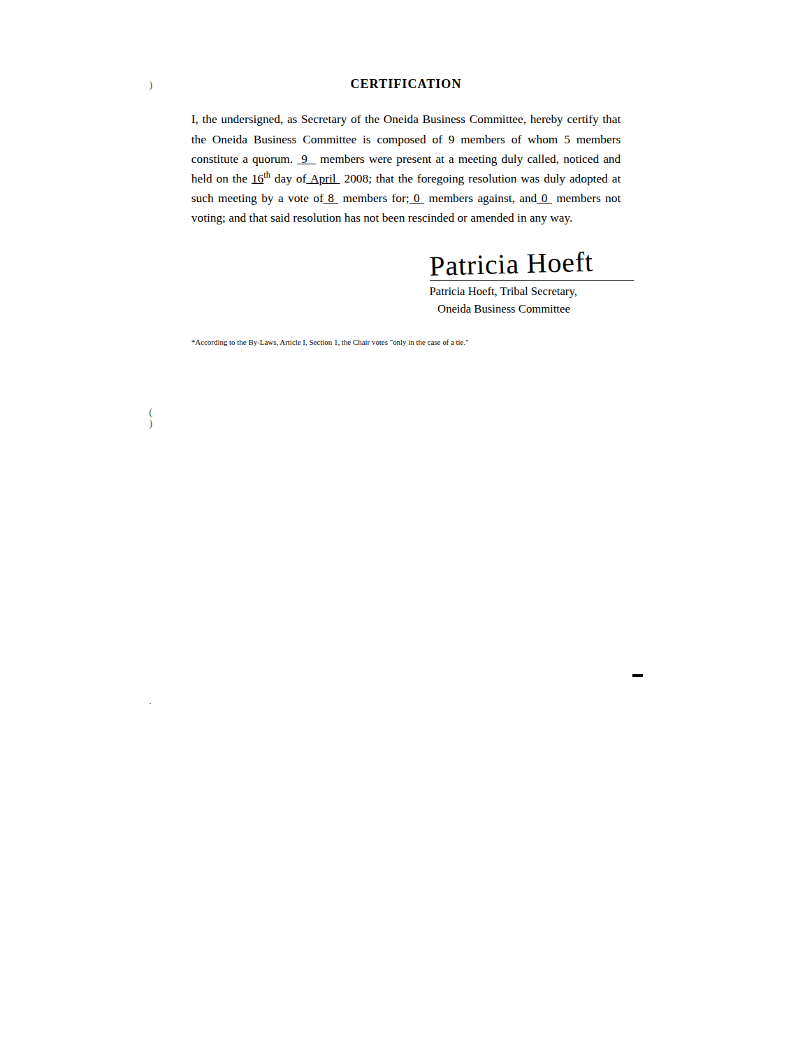) ( ) .
CERTIFICATION
I, the undersigned, as Secretary of the Oneida Business Committee, hereby certify that the Oneida Business Committee is composed of 9 members of whom 5 members constitute a quorum. 9 members were present at a meeting duly called, noticed and held on the 16th day of April 2008; that the foregoing resolution was duly adopted at such meeting by a vote of 8 members for; 0 members against, and 0 members not voting; and that said resolution has not been rescinded or amended in any way.
Patricia Hoeft
Patricia Hoeft, Tribal Secretary,
Oneida Business Committee
*According to the By-Laws, Article I, Section 1, the Chair votes "only in the case of a tie."